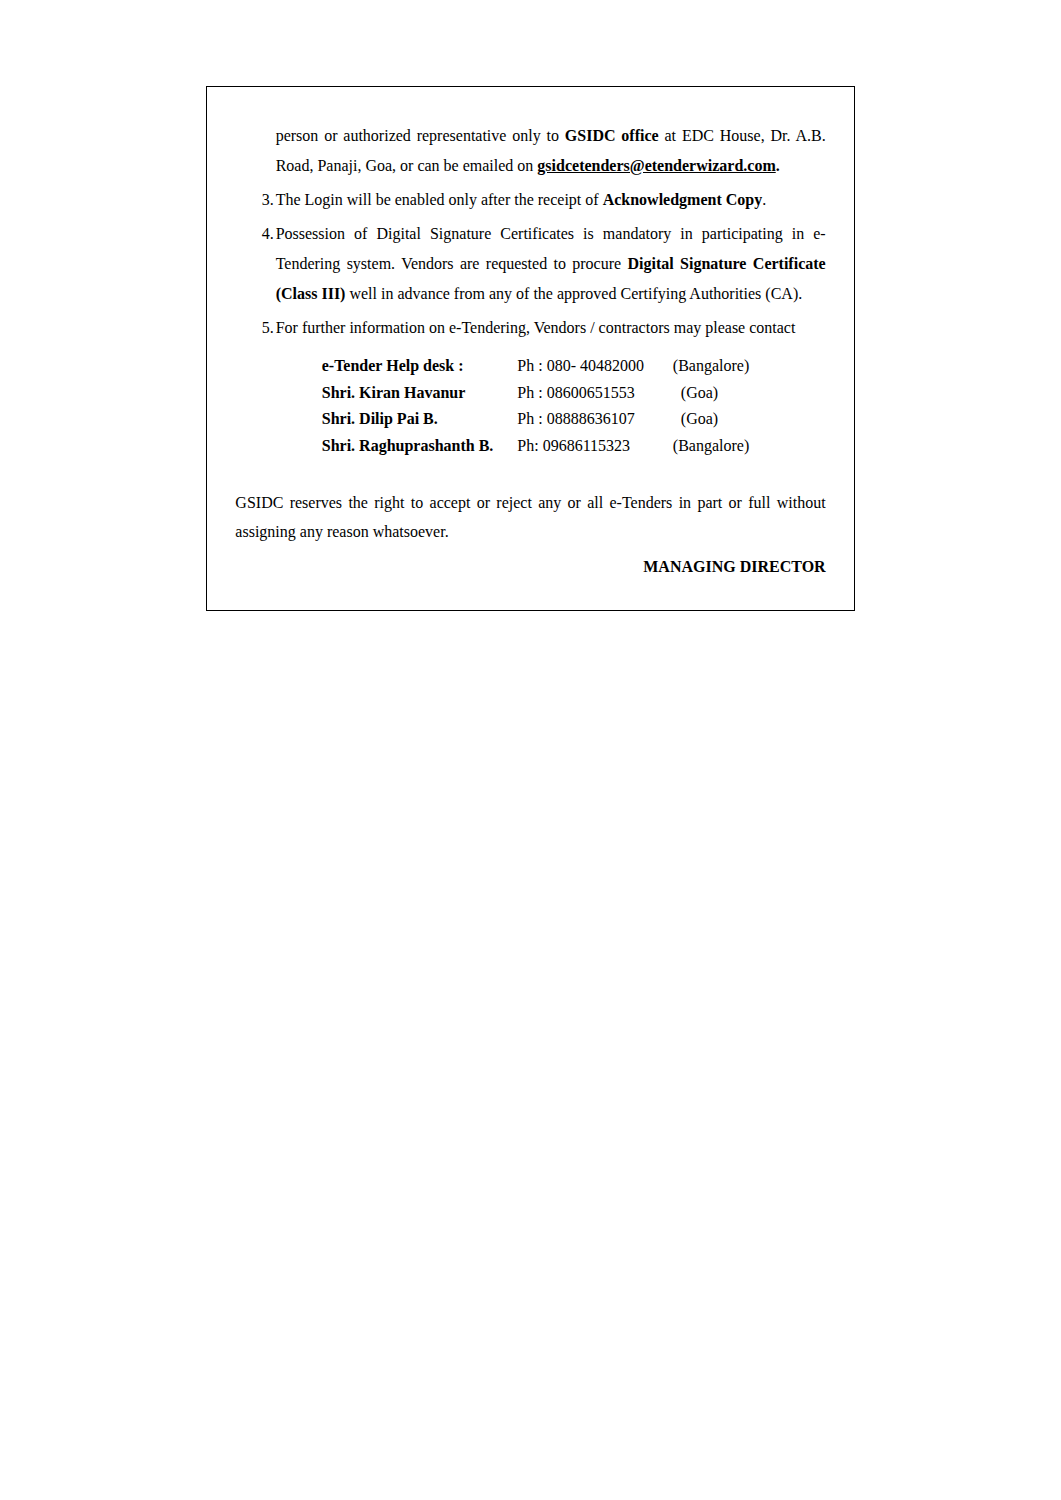person or authorized representative only to GSIDC office at EDC House, Dr. A.B. Road, Panaji, Goa, or can be emailed on gsidcetenders@etenderwizard.com.
The Login will be enabled only after the receipt of Acknowledgment Copy.
Possession of Digital Signature Certificates is mandatory in participating in e-Tendering system. Vendors are requested to procure Digital Signature Certificate (Class III) well in advance from any of the approved Certifying Authorities (CA).
For further information on e-Tendering, Vendors / contractors may please contact
| e-Tender Help desk : | Ph : 080- 40482000 | (Bangalore) |
| Shri. Kiran Havanur | Ph : 08600651553 | (Goa) |
| Shri. Dilip Pai B. | Ph : 08888636107 | (Goa) |
| Shri. Raghuprashanth B. | Ph: 09686115323 | (Bangalore) |
GSIDC reserves the right to accept or reject any or all e-Tenders in part or full without assigning any reason whatsoever.
MANAGING DIRECTOR